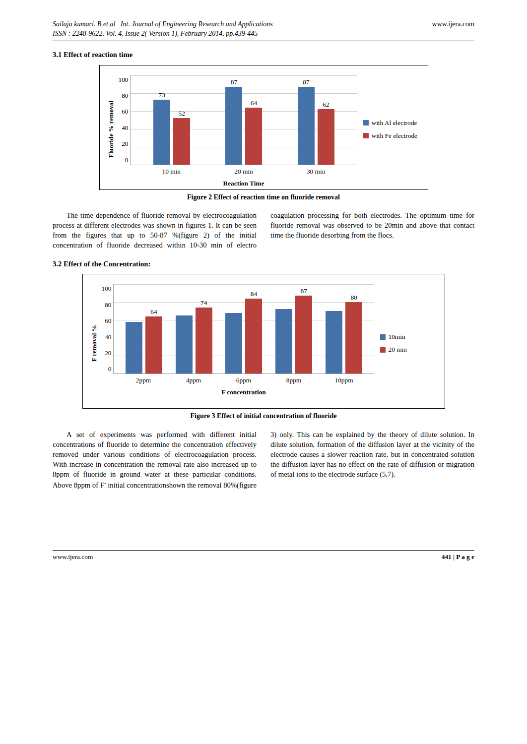www.ijera.com Sailaja kumari. B et al Int. Journal of Engineering Research and Applications
ISSN : 2248-9622, Vol. 4, Issue 2( Version 1), February 2014, pp.439-445
3.1 Effect of reaction time
Fluoride % removal
100 80 60 40 20 0
73
52
87
64
87
62
10 min 20 min 30 min
Reaction Time
with Al electrode
with Fe electrode
Figure 2 Effect of reaction time on fluoride removal
The time dependence of fluoride removal by electrocoagulation process at different electrodes was shown in figures 1. It can be seen from the figures that up to 50-87 %(figure 2) of the initial concentration of fluoride decreased within 10-30 min of electro coagulation processing for both electrodes. The optimum time for fluoride removal was observed to be 20min and above that contact time the fluoride desorbing from the flocs.
3.2 Effect of the Concentration:
F removal %
100 80 60 40 20 0
64
74
84
87
80
2ppm 4ppm 6ppm 8ppm 10ppm
F concentration
10min
20 min
Figure 3 Effect of initial concentration of fluoride
A set of experiments was performed with different initial concentrations of fluoride to determine the concentration effectively removed under various conditions of electrocoagulation process. With increase in concentration the removal rate also increased up to 8ppm of fluoride in ground water at these particular conditions. Above 8ppm of F- initial concentrationshown the removal 80%(figure 3) only. This can be explained by the theory of dilute solution. In dilute solution, formation of the diffusion layer at the vicinity of the electrode causes a slower reaction rate, but in concentrated solution the diffusion layer has no effect on the rate of diffusion or migration of metal ions to the electrode surface (5,7).
www.ijera.com 441 | P a g e